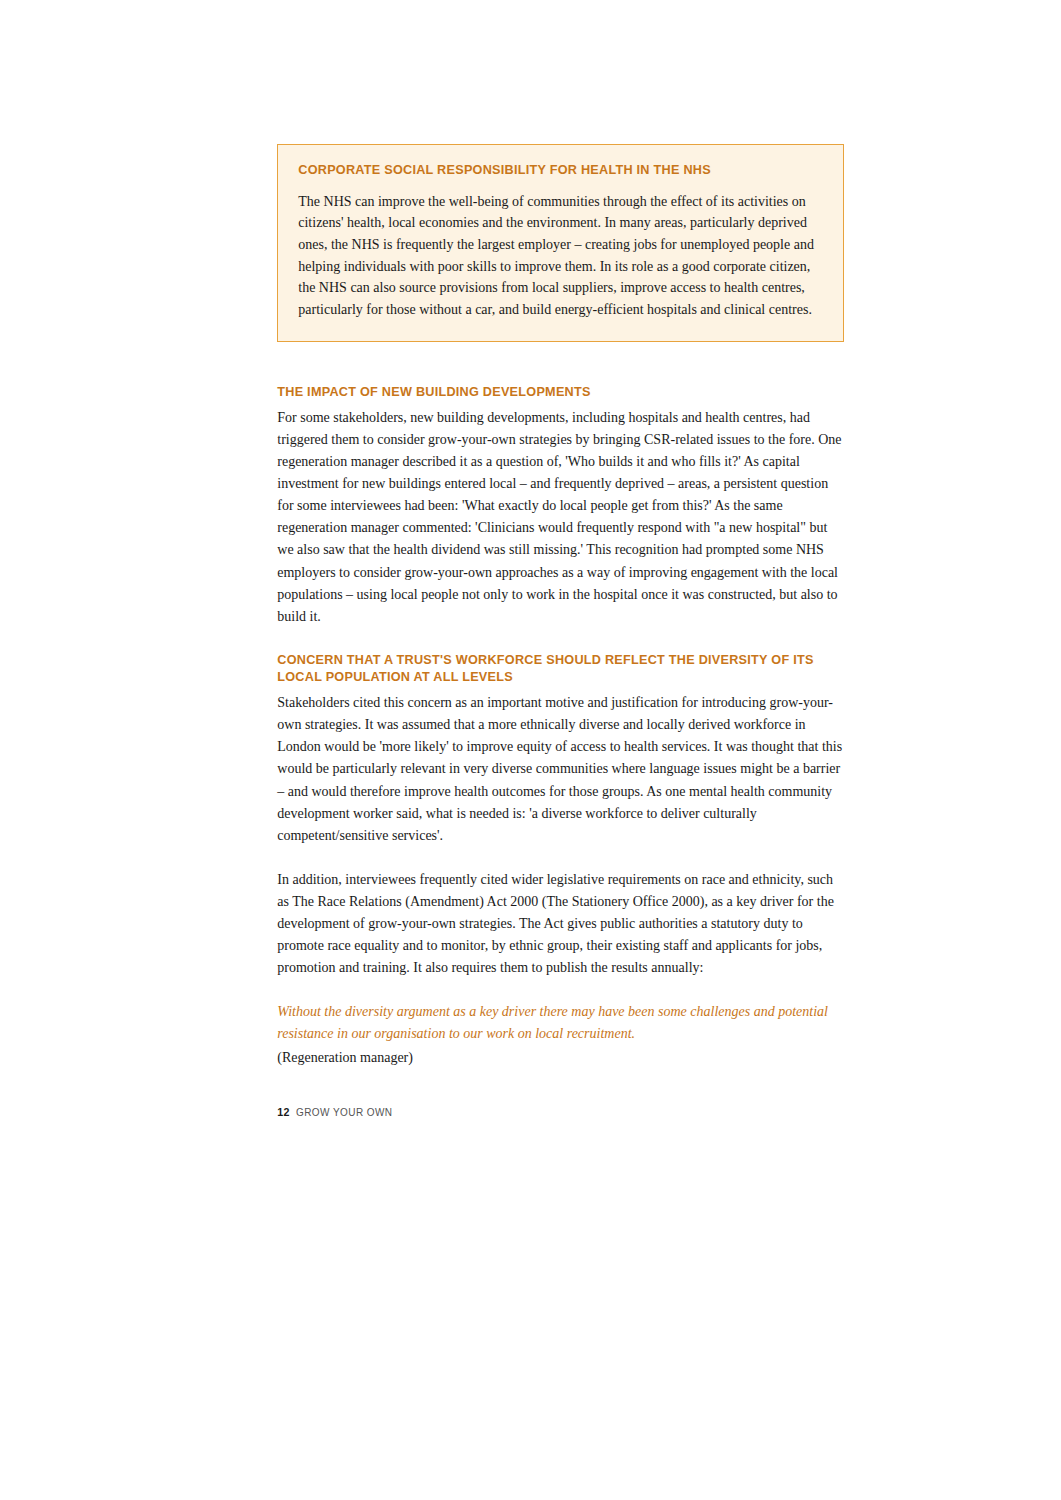Corporate social responsibility for health in the NHS
The NHS can improve the well-being of communities through the effect of its activities on citizens' health, local economies and the environment. In many areas, particularly deprived ones, the NHS is frequently the largest employer – creating jobs for unemployed people and helping individuals with poor skills to improve them. In its role as a good corporate citizen, the NHS can also source provisions from local suppliers, improve access to health centres, particularly for those without a car, and build energy-efficient hospitals and clinical centres.
The impact of new building developments
For some stakeholders, new building developments, including hospitals and health centres, had triggered them to consider grow-your-own strategies by bringing CSR-related issues to the fore. One regeneration manager described it as a question of, 'Who builds it and who fills it?' As capital investment for new buildings entered local – and frequently deprived – areas, a persistent question for some interviewees had been: 'What exactly do local people get from this?' As the same regeneration manager commented: 'Clinicians would frequently respond with "a new hospital" but we also saw that the health dividend was still missing.' This recognition had prompted some NHS employers to consider grow-your-own approaches as a way of improving engagement with the local populations – using local people not only to work in the hospital once it was constructed, but also to build it.
Concern that a trust's workforce should reflect the diversity of its
local population at all levels
Stakeholders cited this concern as an important motive and justification for introducing grow-your-own strategies. It was assumed that a more ethnically diverse and locally derived workforce in London would be 'more likely' to improve equity of access to health services. It was thought that this would be particularly relevant in very diverse communities where language issues might be a barrier – and would therefore improve health outcomes for those groups. As one mental health community development worker said, what is needed is: 'a diverse workforce to deliver culturally competent/sensitive services'.
In addition, interviewees frequently cited wider legislative requirements on race and ethnicity, such as The Race Relations (Amendment) Act 2000 (The Stationery Office 2000), as a key driver for the development of grow-your-own strategies. The Act gives public authorities a statutory duty to promote race equality and to monitor, by ethnic group, their existing staff and applicants for jobs, promotion and training. It also requires them to publish the results annually:
Without the diversity argument as a key driver there may have been some challenges and potential resistance in our organisation to our work on local recruitment.
(Regeneration manager)
12 Grow your own